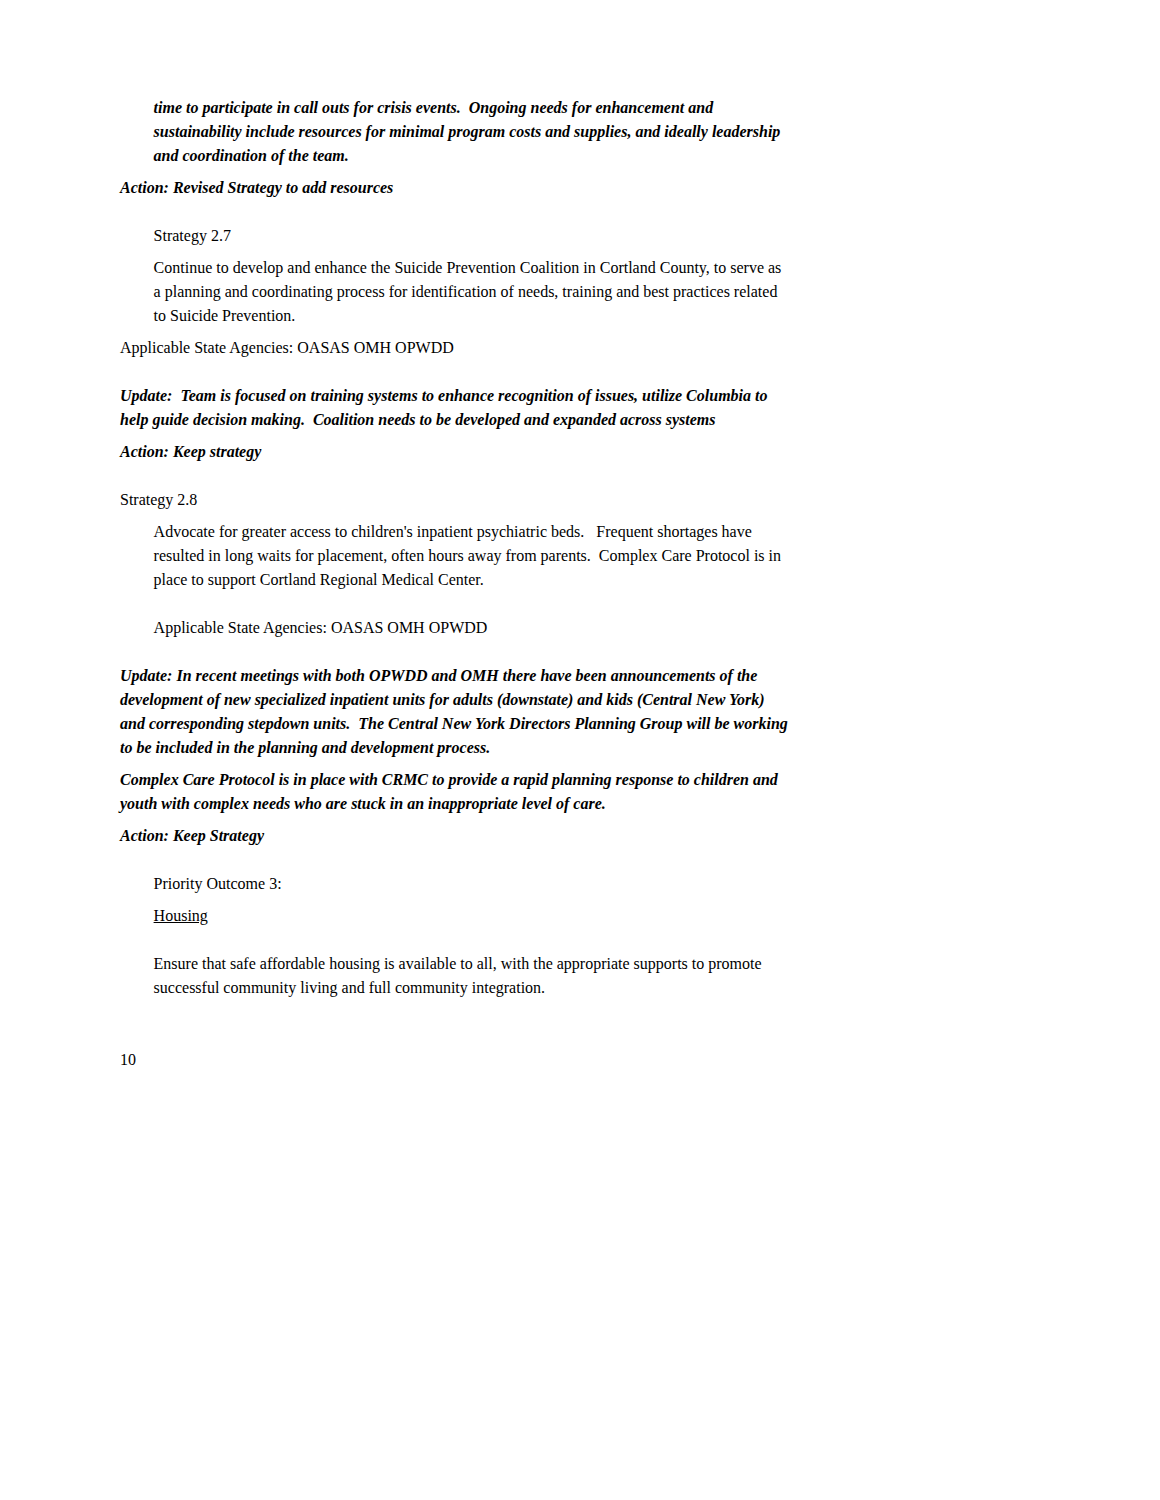time to participate in call outs for crisis events. Ongoing needs for enhancement and sustainability include resources for minimal program costs and supplies, and ideally leadership and coordination of the team.
Action: Revised Strategy to add resources
Strategy 2.7
Continue to develop and enhance the Suicide Prevention Coalition in Cortland County, to serve as a planning and coordinating process for identification of needs, training and best practices related to Suicide Prevention.
Applicable State Agencies: OASAS OMH OPWDD
Update: Team is focused on training systems to enhance recognition of issues, utilize Columbia to help guide decision making. Coalition needs to be developed and expanded across systems
Action: Keep strategy
Strategy 2.8
Advocate for greater access to children's inpatient psychiatric beds. Frequent shortages have resulted in long waits for placement, often hours away from parents. Complex Care Protocol is in place to support Cortland Regional Medical Center.
Applicable State Agencies: OASAS OMH OPWDD
Update: In recent meetings with both OPWDD and OMH there have been announcements of the development of new specialized inpatient units for adults (downstate) and kids (Central New York) and corresponding stepdown units. The Central New York Directors Planning Group will be working to be included in the planning and development process.
Complex Care Protocol is in place with CRMC to provide a rapid planning response to children and youth with complex needs who are stuck in an inappropriate level of care.
Action: Keep Strategy
Priority Outcome 3:
Housing
Ensure that safe affordable housing is available to all, with the appropriate supports to promote successful community living and full community integration.
10